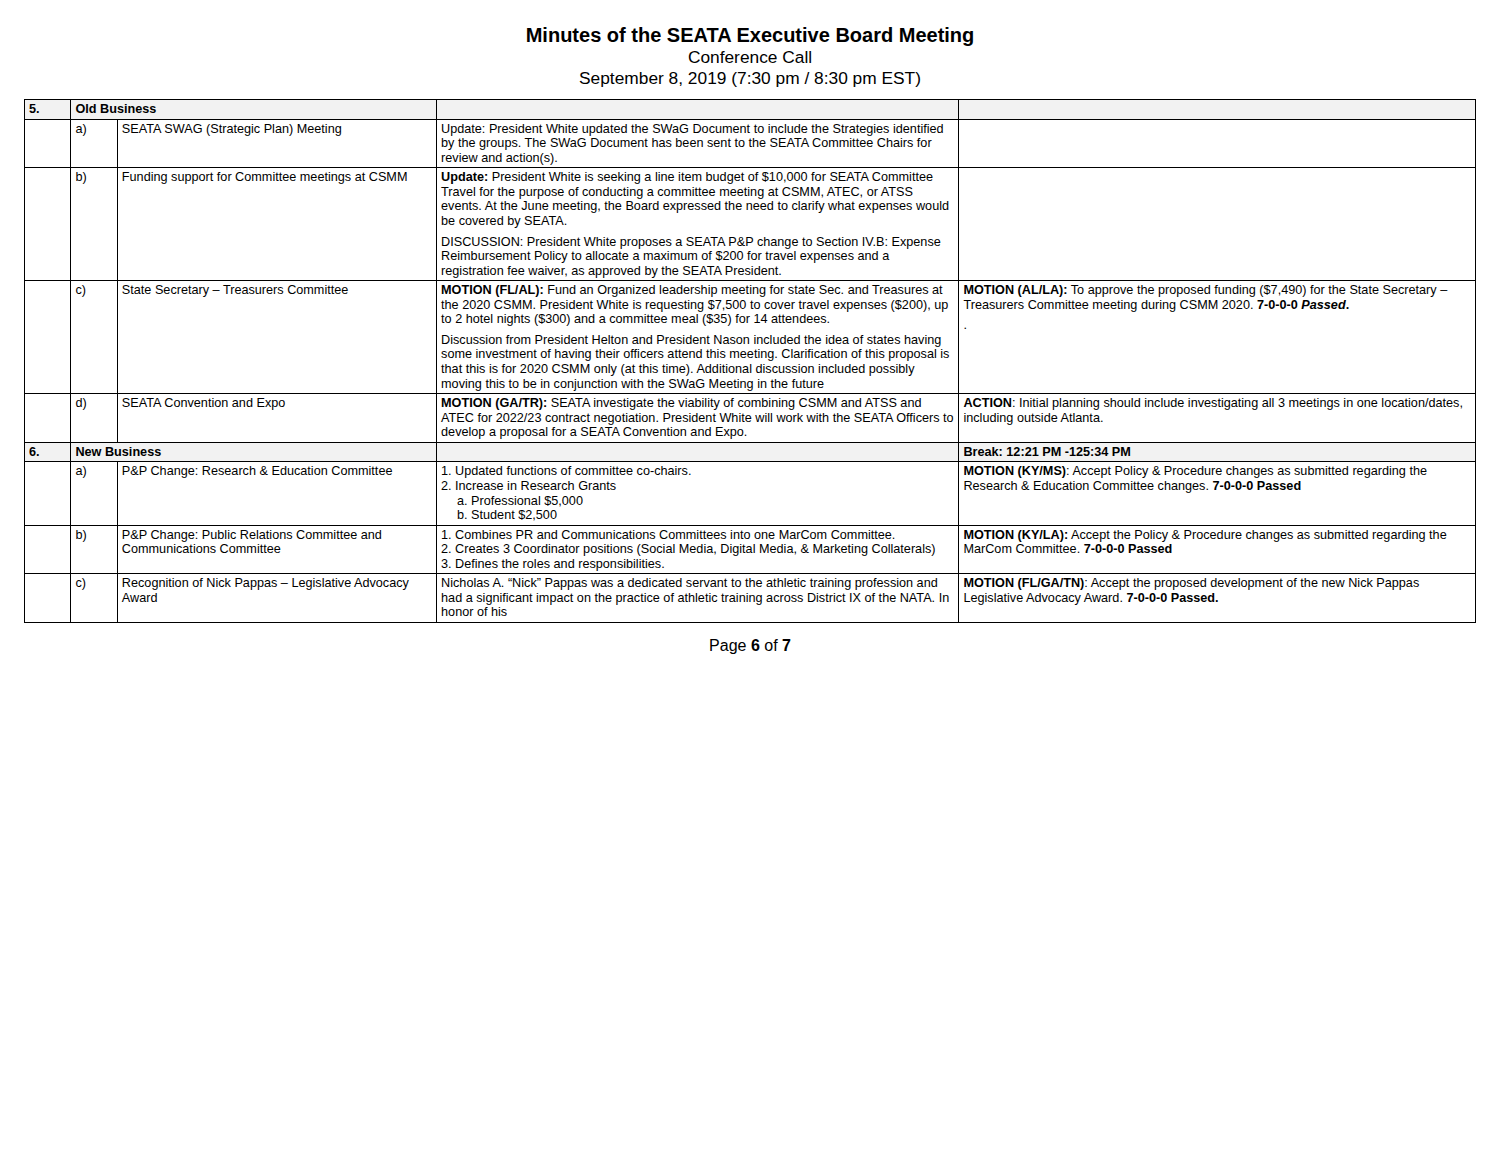Minutes of the SEATA Executive Board Meeting
Conference Call
September 8, 2019 (7:30 pm / 8:30 pm EST)
| 5. | Old Business | | |
| | a) | SEATA SWAG (Strategic Plan) Meeting | Update: President White updated the SWaG Document to include the Strategies identified by the groups. The SWaG Document has been sent to the SEATA Committee Chairs for review and action(s). | |
| | b) | Funding support for Committee meetings at CSMM | Update: President White is seeking a line item budget of $10,000 for SEATA Committee Travel for the purpose of conducting a committee meeting at CSMM, ATEC, or ATSS events. At the June meeting, the Board expressed the need to clarify what expenses would be covered by SEATA. DISCUSSION: President White proposes a SEATA P&P change to Section IV.B: Expense Reimbursement Policy to allocate a maximum of $200 for travel expenses and a registration fee waiver, as approved by the SEATA President. | |
| | c) | State Secretary – Treasurers Committee | MOTION (FL/AL): Fund an Organized leadership meeting for state Sec. and Treasures at the 2020 CSMM. President White is requesting $7,500 to cover travel expenses ($200), up to 2 hotel nights ($300) and a committee meal ($35) for 14 attendees. Discussion from President Helton and President Nason included the idea of states having some investment of having their officers attend this meeting. Clarification of this proposal is that this is for 2020 CSMM only (at this time). Additional discussion included possibly moving this to be in conjunction with the SWaG Meeting in the future | MOTION (AL/LA): To approve the proposed funding ($7,490) for the State Secretary – Treasurers Committee meeting during CSMM 2020. 7-0-0-0 Passed . . |
| | d) | SEATA Convention and Expo | MOTION (GA/TR): SEATA investigate the viability of combining CSMM and ATSS and ATEC for 2022/23 contract negotiation. President White will work with the SEATA Officers to develop a proposal for a SEATA Convention and Expo. | ACTION : Initial planning should include investigating all 3 meetings in one location/dates, including outside Atlanta. |
| 6. | New Business | | Break: 12:21 PM -125:34 PM |
| | a) | P&P Change: Research & Education Committee | Updated functions of committee co-chairs. Increase in Research Grants Professional $5,000 Student $2,500 | MOTION (KY/MS) : Accept Policy & Procedure changes as submitted regarding the Research & Education Committee changes. 7-0-0-0 Passed |
| | b) | P&P Change: Public Relations Committee and Communications Committee | Combines PR and Communications Committees into one MarCom Committee. Creates 3 Coordinator positions (Social Media, Digital Media, & Marketing Collaterals) Defines the roles and responsibilities. | MOTION (KY/LA): Accept the Policy & Procedure changes as submitted regarding the MarCom Committee. 7-0-0-0 Passed |
| | c) | Recognition of Nick Pappas – Legislative Advocacy Award | Nicholas A. “Nick” Pappas was a dedicated servant to the athletic training profession and had a significant impact on the practice of athletic training across District IX of the NATA. In honor of his | MOTION (FL/GA/TN) : Accept the proposed development of the new Nick Pappas Legislative Advocacy Award. 7-0-0-0 Passed. |
Page 6 of 7